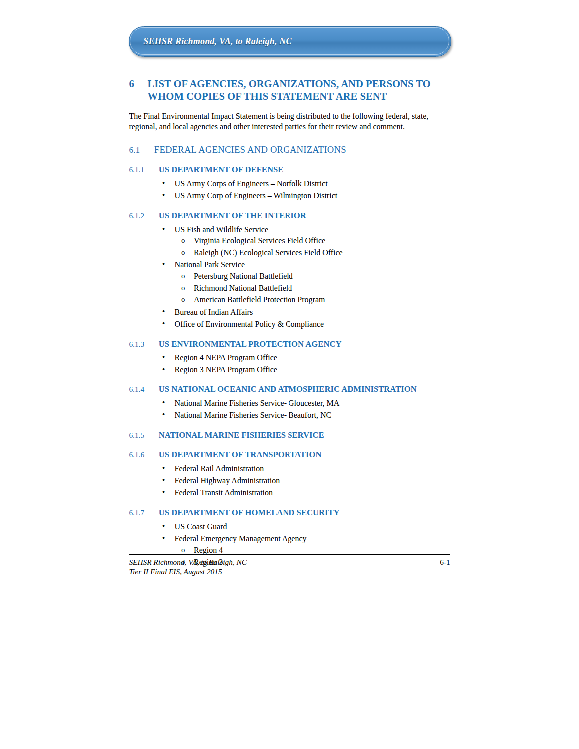SEHSR Richmond, VA, to Raleigh, NC
6 List of Agencies, Organizations, and Persons to Whom Copies of This Statement Are Sent
The Final Environmental Impact Statement is being distributed to the following federal, state, regional, and local agencies and other interested parties for their review and comment.
6.1 Federal Agencies and Organizations
6.1.1 US Department of Defense
US Army Corps of Engineers – Norfolk District
US Army Corp of Engineers – Wilmington District
6.1.2 US Department of the Interior
US Fish and Wildlife Service
Virginia Ecological Services Field Office
Raleigh (NC) Ecological Services Field Office
National Park Service
Petersburg National Battlefield
Richmond National Battlefield
American Battlefield Protection Program
Bureau of Indian Affairs
Office of Environmental Policy & Compliance
6.1.3 US Environmental Protection Agency
Region 4 NEPA Program Office
Region 3 NEPA Program Office
6.1.4 US National Oceanic and Atmospheric Administration
National Marine Fisheries Service- Gloucester, MA
National Marine Fisheries Service- Beaufort, NC
6.1.5 National Marine Fisheries Service
6.1.6 US Department of Transportation
Federal Rail Administration
Federal Highway Administration
Federal Transit Administration
6.1.7 US Department of Homeland Security
US Coast Guard
Federal Emergency Management Agency
Region 4
Region 3
SEHSR Richmond, VA, to Raleigh, NC
6-1
Tier II Final EIS, August 2015